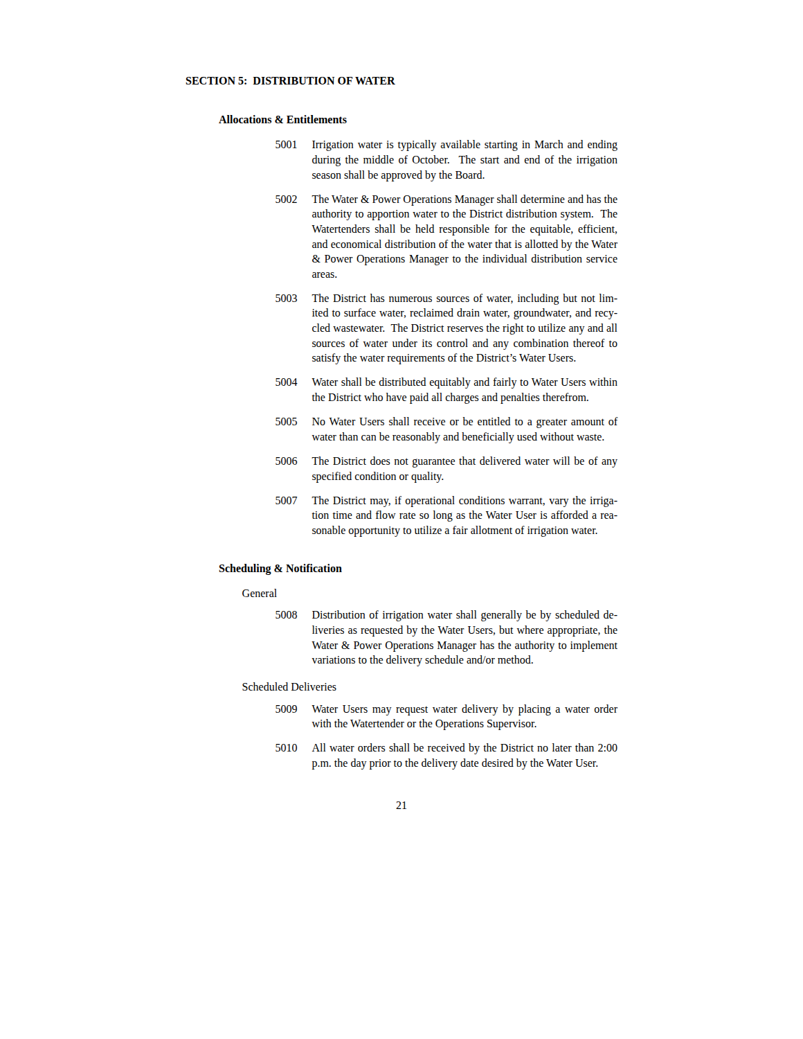SECTION 5: DISTRIBUTION OF WATER
Allocations & Entitlements
5001
Irrigation water is typically available starting in March and ending during the middle of October. The start and end of the irrigation season shall be approved by the Board.
5002
The Water & Power Operations Manager shall determine and has the authority to apportion water to the District distribution system. The Watertenders shall be held responsible for the equitable, efficient, and economical distribution of the water that is allotted by the Water & Power Operations Manager to the individual distribution service areas.
5003
The District has numerous sources of water, including but not limited to surface water, reclaimed drain water, groundwater, and recycled wastewater. The District reserves the right to utilize any and all sources of water under its control and any combination thereof to satisfy the water requirements of the District’s Water Users.
5004
Water shall be distributed equitably and fairly to Water Users within the District who have paid all charges and penalties therefrom.
5005
No Water Users shall receive or be entitled to a greater amount of water than can be reasonably and beneficially used without waste.
5006
The District does not guarantee that delivered water will be of any specified condition or quality.
5007
The District may, if operational conditions warrant, vary the irrigation time and flow rate so long as the Water User is afforded a reasonable opportunity to utilize a fair allotment of irrigation water.
Scheduling & Notification
General
5008
Distribution of irrigation water shall generally be by scheduled deliveries as requested by the Water Users, but where appropriate, the Water & Power Operations Manager has the authority to implement variations to the delivery schedule and/or method.
Scheduled Deliveries
5009
Water Users may request water delivery by placing a water order with the Watertender or the Operations Supervisor.
5010
All water orders shall be received by the District no later than 2:00 p.m. the day prior to the delivery date desired by the Water User.
21